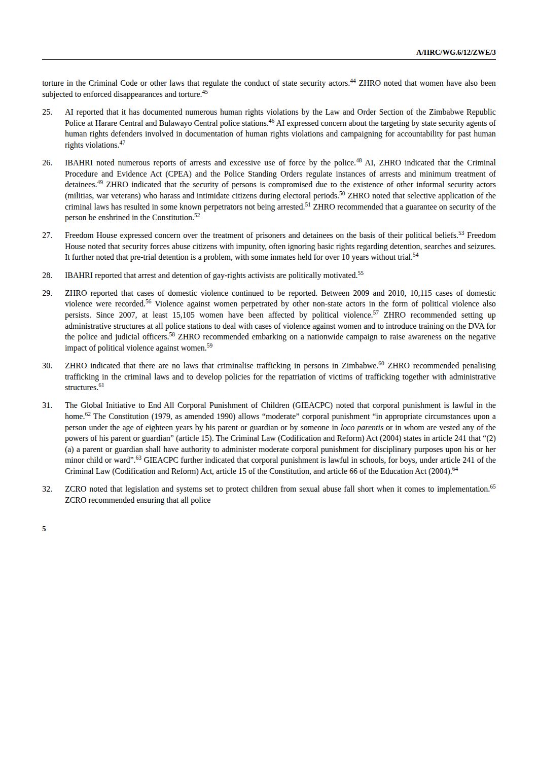A/HRC/WG.6/12/ZWE/3
torture in the Criminal Code or other laws that regulate the conduct of state security actors.44 ZHRO noted that women have also been subjected to enforced disappearances and torture.45
25. AI reported that it has documented numerous human rights violations by the Law and Order Section of the Zimbabwe Republic Police at Harare Central and Bulawayo Central police stations.46 AI expressed concern about the targeting by state security agents of human rights defenders involved in documentation of human rights violations and campaigning for accountability for past human rights violations.47
26. IBAHRI noted numerous reports of arrests and excessive use of force by the police.48 AI, ZHRO indicated that the Criminal Procedure and Evidence Act (CPEA) and the Police Standing Orders regulate instances of arrests and minimum treatment of detainees.49 ZHRO indicated that the security of persons is compromised due to the existence of other informal security actors (militias, war veterans) who harass and intimidate citizens during electoral periods.50 ZHRO noted that selective application of the criminal laws has resulted in some known perpetrators not being arrested.51 ZHRO recommended that a guarantee on security of the person be enshrined in the Constitution.52
27. Freedom House expressed concern over the treatment of prisoners and detainees on the basis of their political beliefs.53 Freedom House noted that security forces abuse citizens with impunity, often ignoring basic rights regarding detention, searches and seizures. It further noted that pre-trial detention is a problem, with some inmates held for over 10 years without trial.54
28. IBAHRI reported that arrest and detention of gay-rights activists are politically motivated.55
29. ZHRO reported that cases of domestic violence continued to be reported. Between 2009 and 2010, 10,115 cases of domestic violence were recorded.56 Violence against women perpetrated by other non-state actors in the form of political violence also persists. Since 2007, at least 15,105 women have been affected by political violence.57 ZHRO recommended setting up administrative structures at all police stations to deal with cases of violence against women and to introduce training on the DVA for the police and judicial officers.58 ZHRO recommended embarking on a nationwide campaign to raise awareness on the negative impact of political violence against women.59
30. ZHRO indicated that there are no laws that criminalise trafficking in persons in Zimbabwe.60 ZHRO recommended penalising trafficking in the criminal laws and to develop policies for the repatriation of victims of trafficking together with administrative structures.61
31. The Global Initiative to End All Corporal Punishment of Children (GIEACPC) noted that corporal punishment is lawful in the home.62 The Constitution (1979, as amended 1990) allows “moderate” corporal punishment “in appropriate circumstances upon a person under the age of eighteen years by his parent or guardian or by someone in loco parentis or in whom are vested any of the powers of his parent or guardian” (article 15). The Criminal Law (Codification and Reform) Act (2004) states in article 241 that “(2) (a) a parent or guardian shall have authority to administer moderate corporal punishment for disciplinary purposes upon his or her minor child or ward”.63 GIEACPC further indicated that corporal punishment is lawful in schools, for boys, under article 241 of the Criminal Law (Codification and Reform) Act, article 15 of the Constitution, and article 66 of the Education Act (2004).64
32. ZCRO noted that legislation and systems set to protect children from sexual abuse fall short when it comes to implementation.65 ZCRO recommended ensuring that all police
5